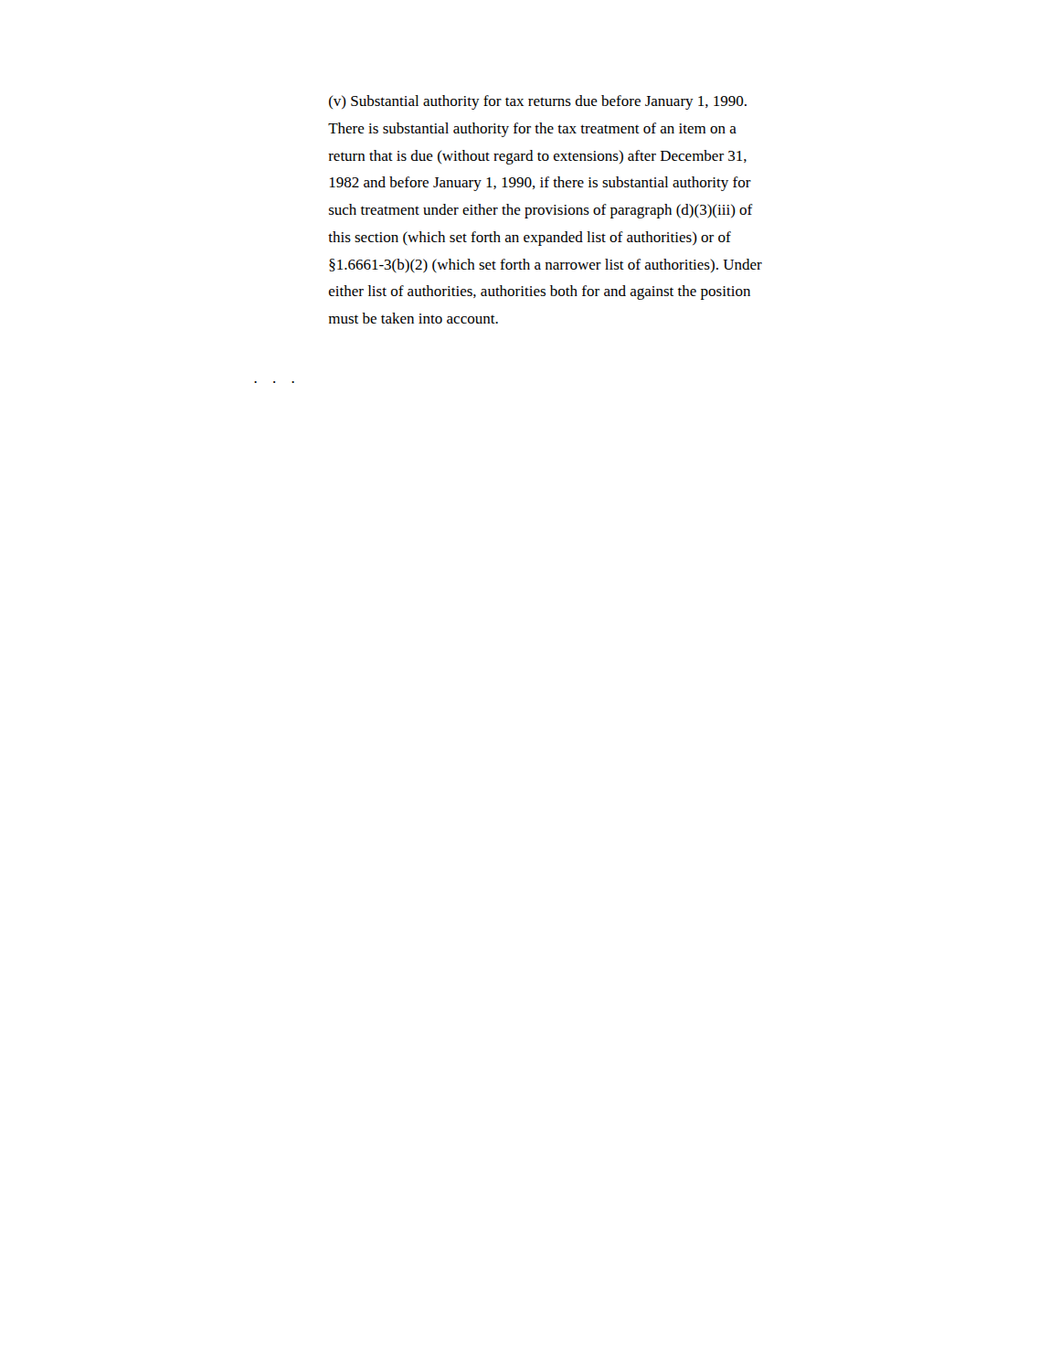(v) Substantial authority for tax returns due before January 1, 1990. There is substantial authority for the tax treatment of an item on a return that is due (without regard to extensions) after December 31, 1982 and before January 1, 1990, if there is substantial authority for such treatment under either the provisions of paragraph (d)(3)(iii) of this section (which set forth an expanded list of authorities) or of §1.6661-3(b)(2) (which set forth a narrower list of authorities). Under either list of authorities, authorities both for and against the position must be taken into account.
. . .